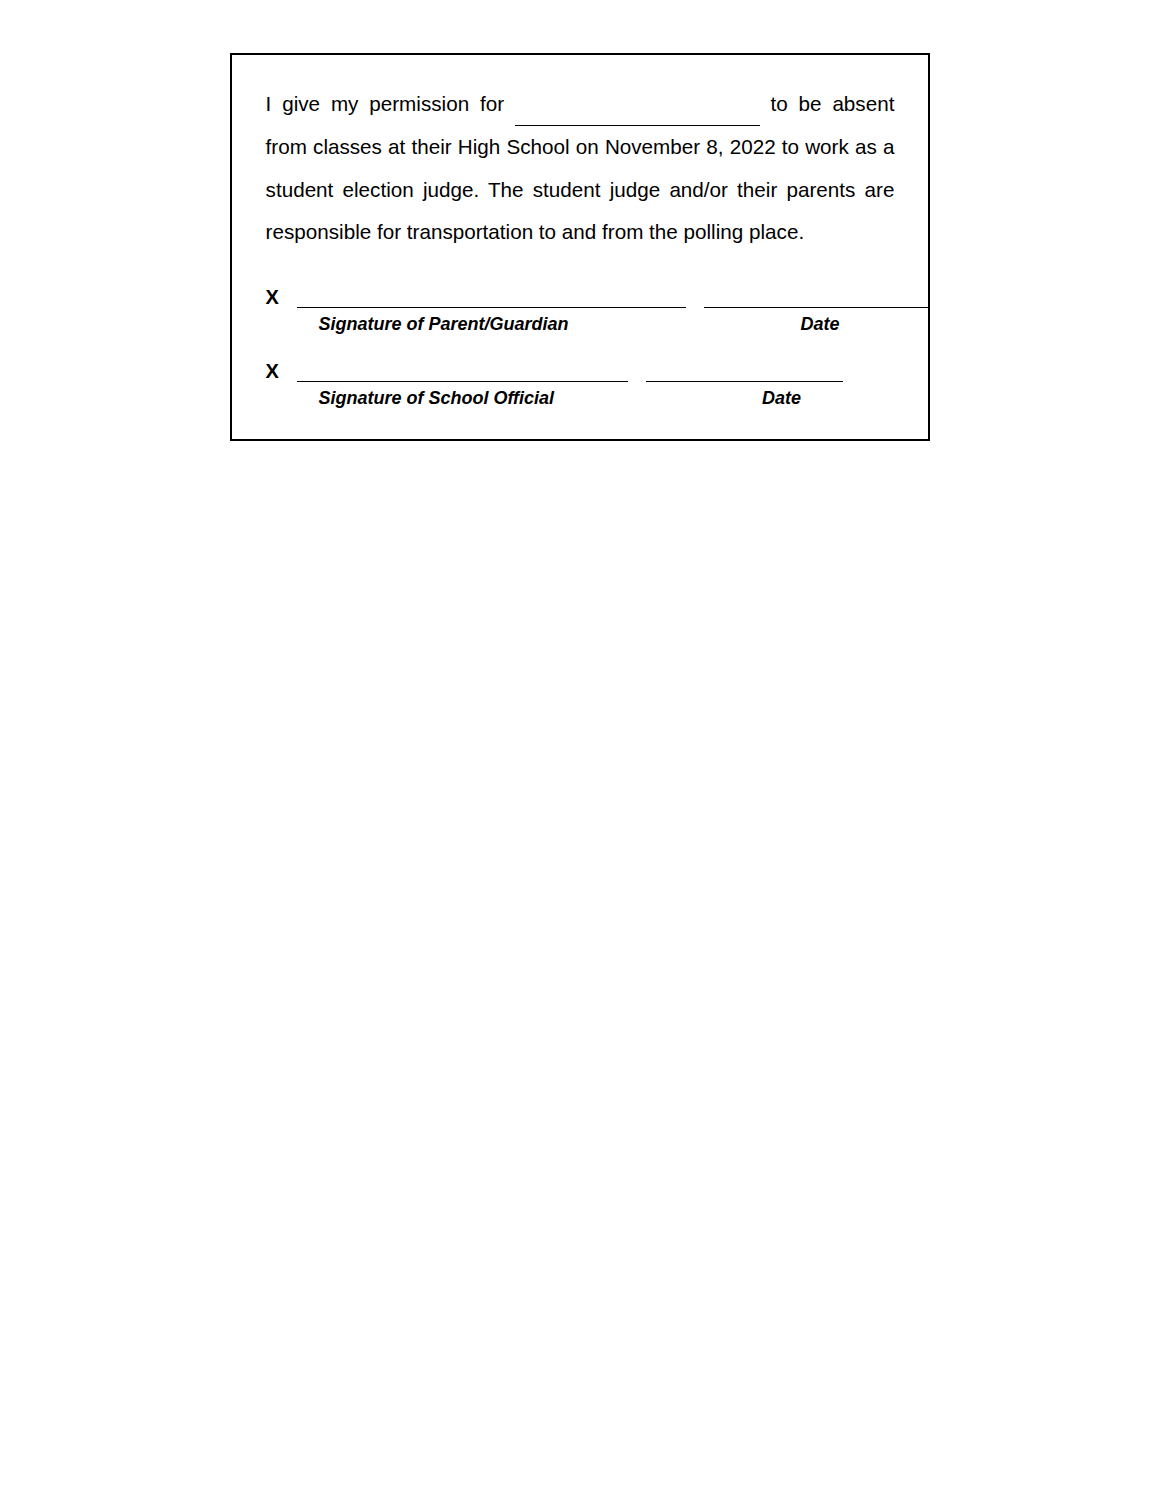I give my permission for to be absent from classes at their High School on November 8, 2022 to work as a student election judge. The student judge and/or their parents are responsible for transportation to and from the polling place.
X
Signature of Parent/Guardian Date
X
Signature of School Official Date